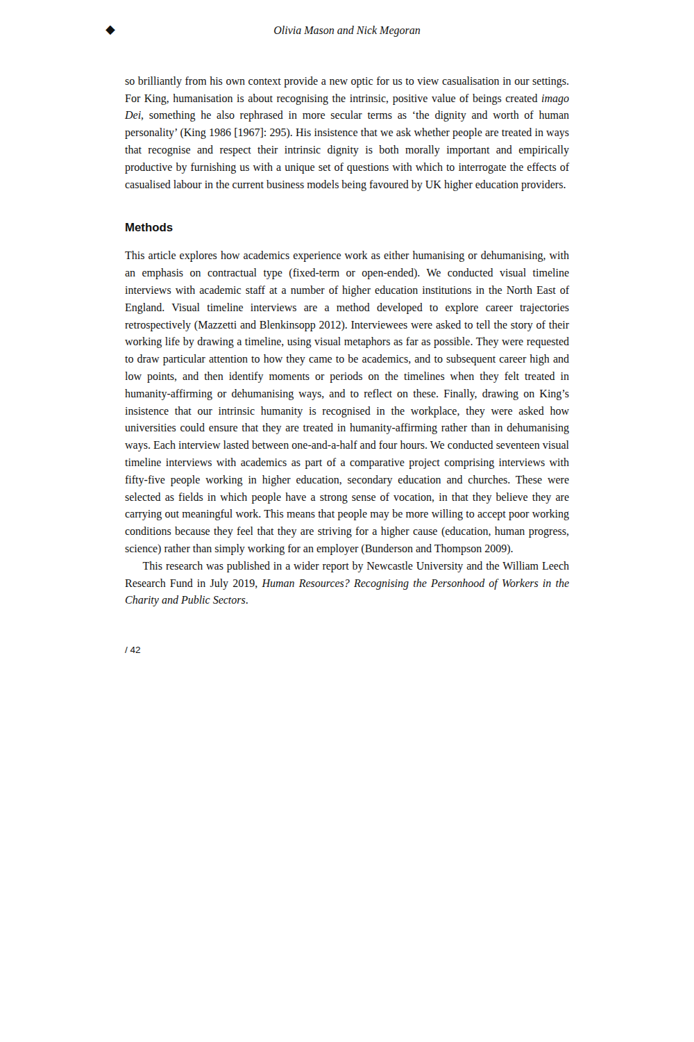◆
Olivia Mason and Nick Megoran
so brilliantly from his own context provide a new optic for us to view casualisation in our settings. For King, humanisation is about recognising the intrinsic, positive value of beings created imago Dei, something he also rephrased in more secular terms as ‘the dignity and worth of human personality’ (King 1986 [1967]: 295). His insistence that we ask whether people are treated in ways that recognise and respect their intrinsic dignity is both morally important and empirically productive by furnishing us with a unique set of questions with which to interrogate the effects of casualised labour in the current business models being favoured by UK higher education providers.
Methods
This article explores how academics experience work as either humanising or dehumanising, with an emphasis on contractual type (fixed-term or open-ended). We conducted visual timeline interviews with academic staff at a number of higher education institutions in the North East of England. Visual timeline interviews are a method developed to explore career trajectories retrospectively (Mazzetti and Blenkinsopp 2012). Interviewees were asked to tell the story of their working life by drawing a timeline, using visual metaphors as far as possible. They were requested to draw particular attention to how they came to be academics, and to subsequent career high and low points, and then identify moments or periods on the timelines when they felt treated in humanity-affirming or dehumanising ways, and to reflect on these. Finally, drawing on King’s insistence that our intrinsic humanity is recognised in the workplace, they were asked how universities could ensure that they are treated in humanity-affirming rather than in dehumanising ways. Each interview lasted between one-and-a-half and four hours. We conducted seventeen visual timeline interviews with academics as part of a comparative project comprising interviews with fifty-five people working in higher education, secondary education and churches. These were selected as fields in which people have a strong sense of vocation, in that they believe they are carrying out meaningful work. This means that people may be more willing to accept poor working conditions because they feel that they are striving for a higher cause (education, human progress, science) rather than simply working for an employer (Bunderson and Thompson 2009).
This research was published in a wider report by Newcastle University and the William Leech Research Fund in July 2019, Human Resources? Recognising the Personhood of Workers in the Charity and Public Sectors.
/ 42